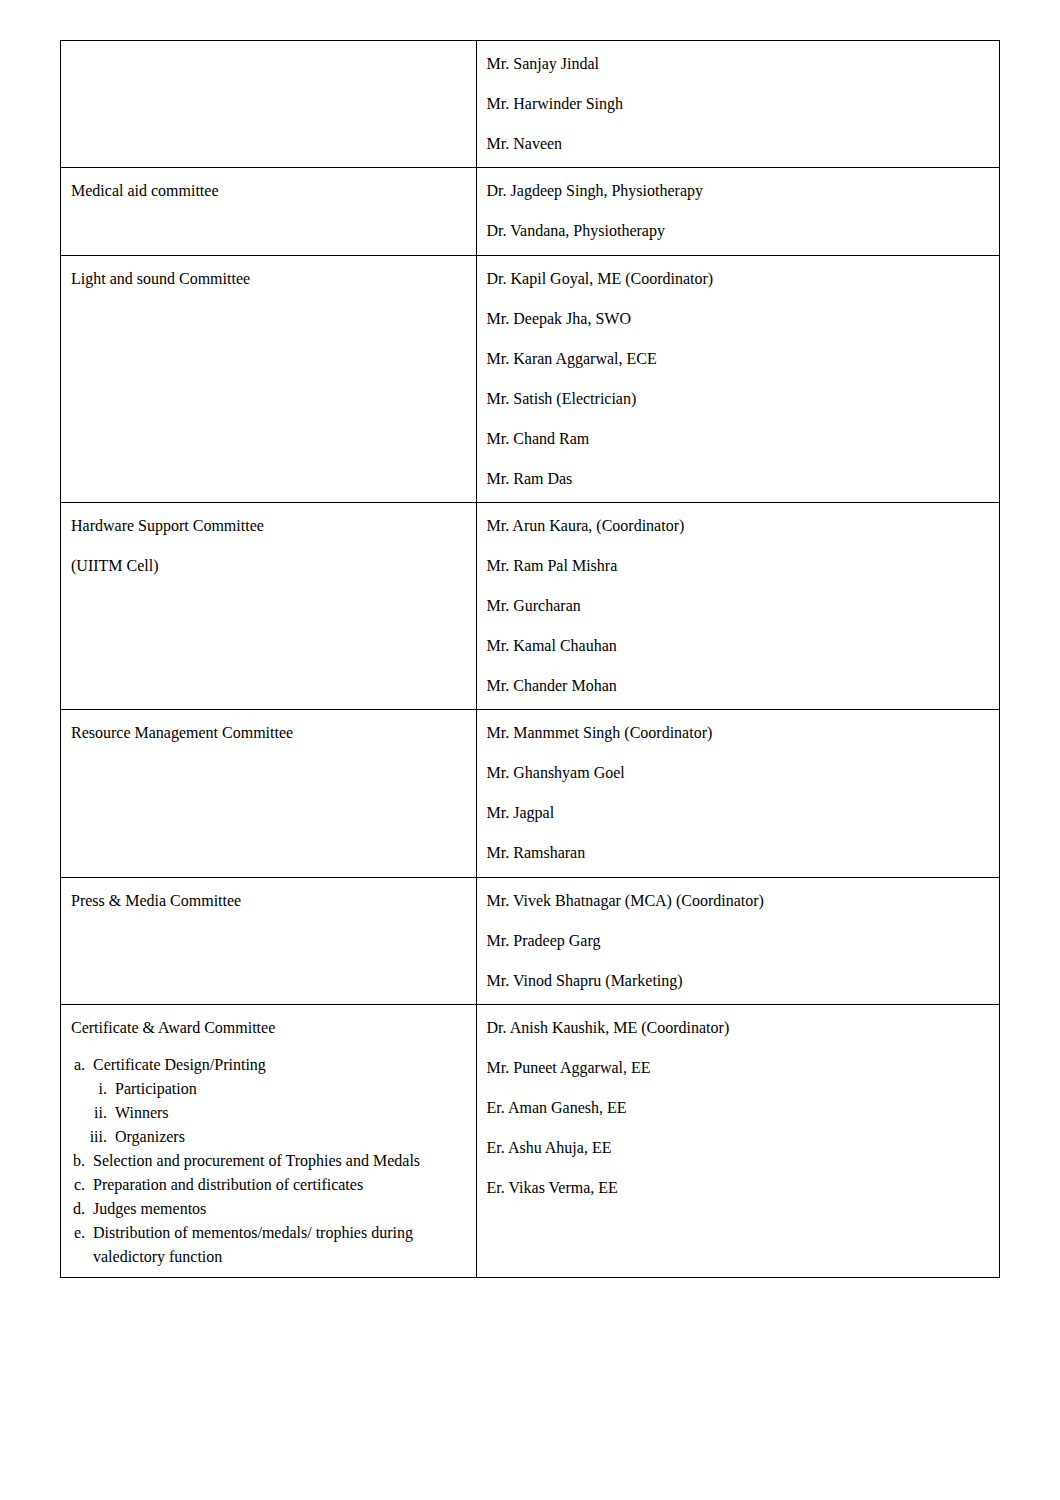| | Mr. Sanjay Jindal Mr. Harwinder Singh Mr. Naveen |
| Medical aid committee | Dr. Jagdeep Singh, Physiotherapy Dr. Vandana, Physiotherapy |
| Light and sound Committee | Dr. Kapil Goyal, ME (Coordinator) Mr. Deepak Jha, SWO Mr. Karan Aggarwal, ECE Mr. Satish (Electrician) Mr. Chand Ram Mr. Ram Das |
| Hardware Support Committee (UIITM Cell) | Mr. Arun Kaura, (Coordinator) Mr. Ram Pal Mishra Mr. Gurcharan Mr. Kamal Chauhan Mr. Chander Mohan |
| Resource Management Committee | Mr. Manmmet Singh (Coordinator) Mr. Ghanshyam Goel Mr. Jagpal Mr. Ramsharan |
| Press & Media Committee | Mr. Vivek Bhatnagar (MCA) (Coordinator) Mr. Pradeep Garg Mr. Vinod Shapru (Marketing) |
| Certificate & Award Committee Certificate Design/Printing Participation Winners Organizers Selection and procurement of Trophies and Medals Preparation and distribution of certificates Judges mementos Distribution of mementos/medals/ trophies during valedictory function | Dr. Anish Kaushik, ME (Coordinator) Mr. Puneet Aggarwal, EE Er. Aman Ganesh, EE Er. Ashu Ahuja, EE Er. Vikas Verma, EE |